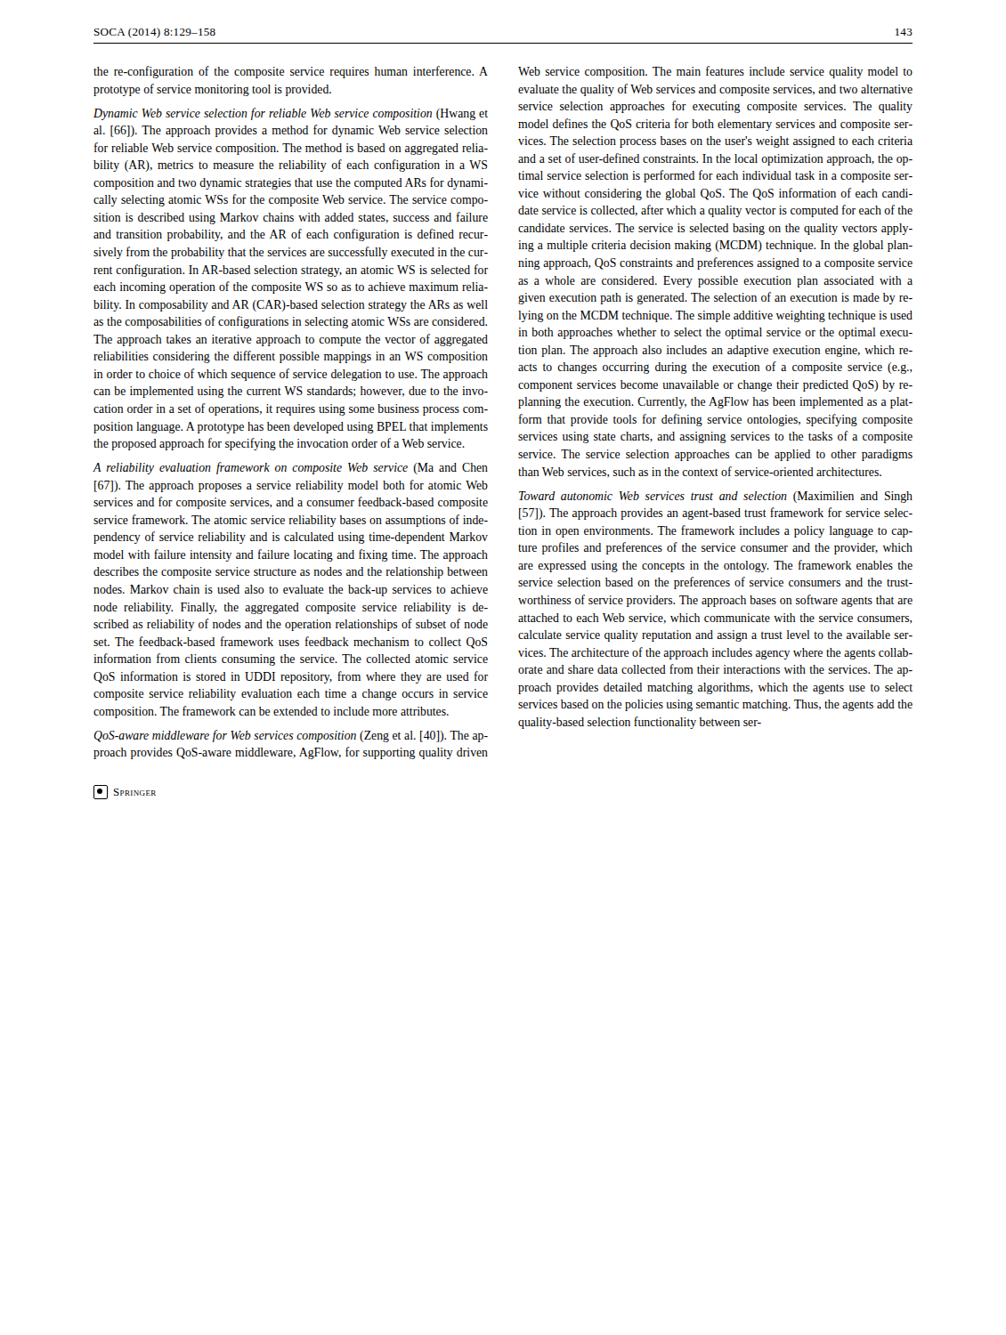SOCA (2014) 8:129–158 143
the re-configuration of the composite service requires human interference. A prototype of service monitoring tool is provided.
Dynamic Web service selection for reliable Web service composition (Hwang et al. [66]). The approach provides a method for dynamic Web service selection for reliable Web service composition. The method is based on aggregated reliability (AR), metrics to measure the reliability of each configuration in a WS composition and two dynamic strategies that use the computed ARs for dynamically selecting atomic WSs for the composite Web service. The service composition is described using Markov chains with added states, success and failure and transition probability, and the AR of each configuration is defined recursively from the probability that the services are successfully executed in the current configuration. In AR-based selection strategy, an atomic WS is selected for each incoming operation of the composite WS so as to achieve maximum reliability. In composability and AR (CAR)-based selection strategy the ARs as well as the composabilities of configurations in selecting atomic WSs are considered. The approach takes an iterative approach to compute the vector of aggregated reliabilities considering the different possible mappings in an WS composition in order to choice of which sequence of service delegation to use. The approach can be implemented using the current WS standards; however, due to the invocation order in a set of operations, it requires using some business process composition language. A prototype has been developed using BPEL that implements the proposed approach for specifying the invocation order of a Web service.
A reliability evaluation framework on composite Web service (Ma and Chen [67]). The approach proposes a service reliability model both for atomic Web services and for composite services, and a consumer feedback-based composite service framework. The atomic service reliability bases on assumptions of independency of service reliability and is calculated using time-dependent Markov model with failure intensity and failure locating and fixing time. The approach describes the composite service structure as nodes and the relationship between nodes. Markov chain is used also to evaluate the back-up services to achieve node reliability. Finally, the aggregated composite service reliability is described as reliability of nodes and the operation relationships of subset of node set. The feedback-based framework uses feedback mechanism to collect QoS information from clients consuming the service. The collected atomic service QoS information is stored in UDDI repository, from where they are used for composite service reliability evaluation each time a change occurs in service composition. The framework can be extended to include more attributes.
QoS-aware middleware for Web services composition (Zeng et al. [40]). The approach provides QoS-aware middleware, AgFlow, for supporting quality driven Web service composition. The main features include service quality model to evaluate the quality of Web services and composite services, and two alternative service selection approaches for executing composite services. The quality model defines the QoS criteria for both elementary services and composite services. The selection process bases on the user's weight assigned to each criteria and a set of user-defined constraints. In the local optimization approach, the optimal service selection is performed for each individual task in a composite service without considering the global QoS. The QoS information of each candidate service is collected, after which a quality vector is computed for each of the candidate services. The service is selected basing on the quality vectors applying a multiple criteria decision making (MCDM) technique. In the global planning approach, QoS constraints and preferences assigned to a composite service as a whole are considered. Every possible execution plan associated with a given execution path is generated. The selection of an execution is made by relying on the MCDM technique. The simple additive weighting technique is used in both approaches whether to select the optimal service or the optimal execution plan. The approach also includes an adaptive execution engine, which reacts to changes occurring during the execution of a composite service (e.g., component services become unavailable or change their predicted QoS) by re-planning the execution. Currently, the AgFlow has been implemented as a platform that provide tools for defining service ontologies, specifying composite services using state charts, and assigning services to the tasks of a composite service. The service selection approaches can be applied to other paradigms than Web services, such as in the context of service-oriented architectures.
Toward autonomic Web services trust and selection (Maximilien and Singh [57]). The approach provides an agent-based trust framework for service selection in open environments. The framework includes a policy language to capture profiles and preferences of the service consumer and the provider, which are expressed using the concepts in the ontology. The framework enables the service selection based on the preferences of service consumers and the trustworthiness of service providers. The approach bases on software agents that are attached to each Web service, which communicate with the service consumers, calculate service quality reputation and assign a trust level to the available services. The architecture of the approach includes agency where the agents collaborate and share data collected from their interactions with the services. The approach provides detailed matching algorithms, which the agents use to select services based on the policies using semantic matching. Thus, the agents add the quality-based selection functionality between ser-
Springer